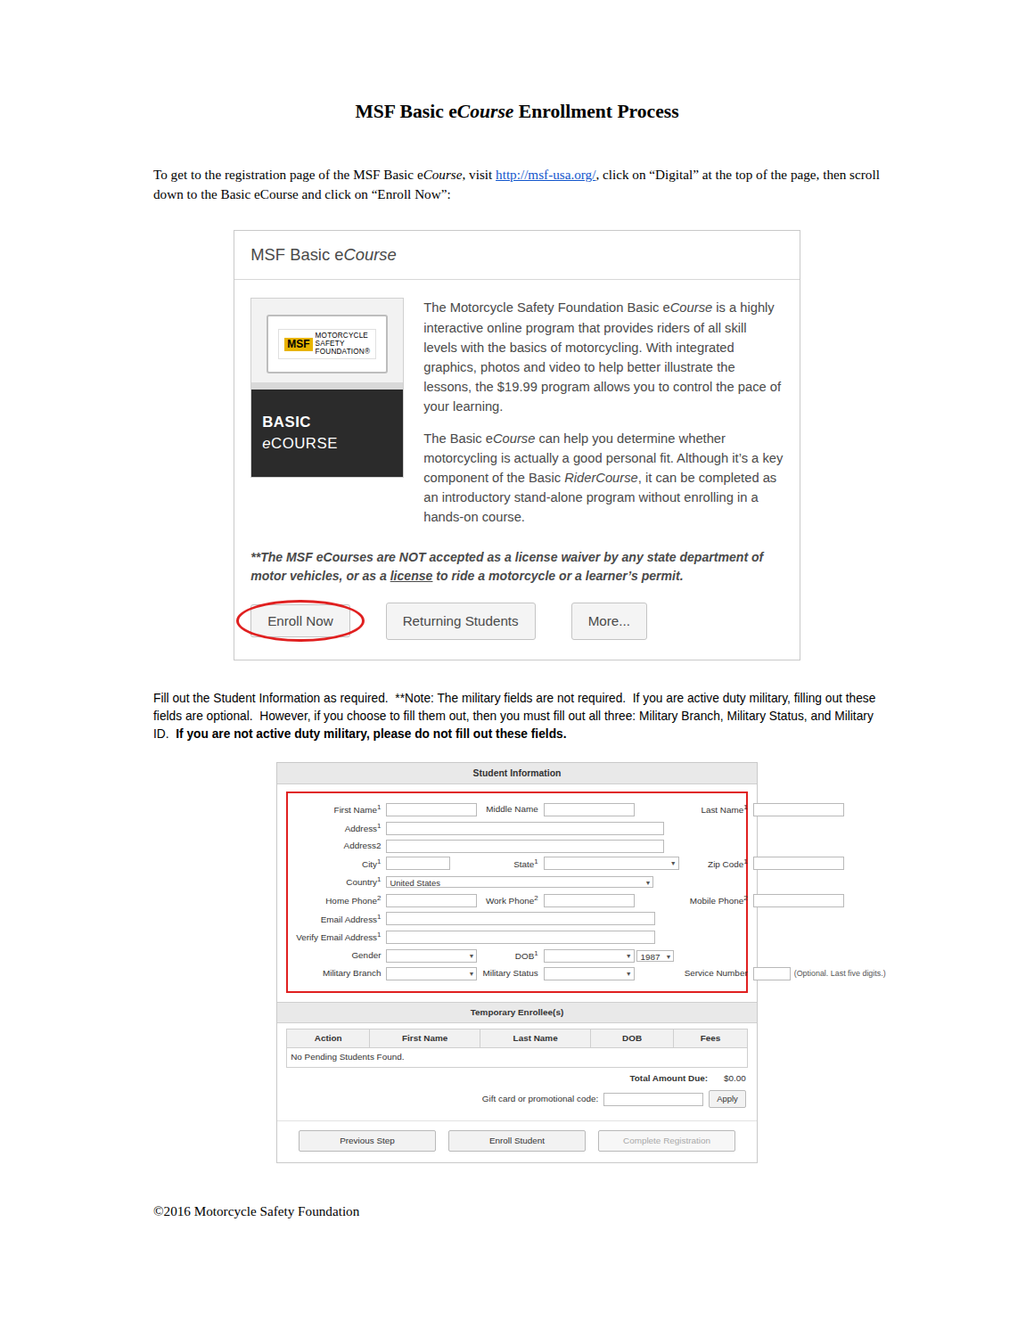MSF Basic eCourse Enrollment Process
To get to the registration page of the MSF Basic eCourse, visit http://msf-usa.org/, click on “Digital” at the top of the page, then scroll down to the Basic eCourse and click on “Enroll Now”:
MSF Basic eCourse
MSF MOTORCYCLE
SAFETY
FOUNDATION®
BASIC e COURSE
The Motorcycle Safety Foundation Basic eCourse is a highly interactive online program that provides riders of all skill levels with the basics of motorcycling. With integrated graphics, photos and video to help better illustrate the lessons, the $19.99 program allows you to control the pace of your learning.
The Basic eCourse can help you determine whether motorcycling is actually a good personal fit. Although it’s a key component of the Basic RiderCourse, it can be completed as an introductory stand-alone program without enrolling in a hands-on course.
**The MSF eCourses are NOT accepted as a license waiver by any state department of motor vehicles, or as a license to ride a motorcycle or a learner’s permit.
Enroll Now Returning Students More...
Fill out the Student Information as required. **Note: The military fields are not required. If you are active duty military, filling out these fields are optional. However, if you choose to fill them out, then you must fill out all three: Military Branch, Military Status, and Military ID. If you are not active duty military, please do not fill out these fields.
Student Information
| First Name 1 | | Middle Name | | Last Name 1 | |
| Address 1 | |
| Address2 | |
| City 1 | | State 1 | | Zip Code 1 | |
| Country 1 | United States | | |
| Home Phone 2 | | Work Phone 2 | | Mobile Phone 2 | |
| Email Address 1 | |
| Verify Email Address 1 | |
| Gender | | DOB 1 | 1987 | | |
| Military Branch | | Military Status | | Service Number | (Optional. Last five digits.) |
Temporary Enrollee(s)
| Action | First Name | Last Name | DOB | Fees |
| --- | --- | --- | --- | --- |
| No Pending Students Found. |
Total Amount Due:$0.00
Gift card or promotional code: Apply
Previous Step Enroll Student Complete Registration
©2016 Motorcycle Safety Foundation